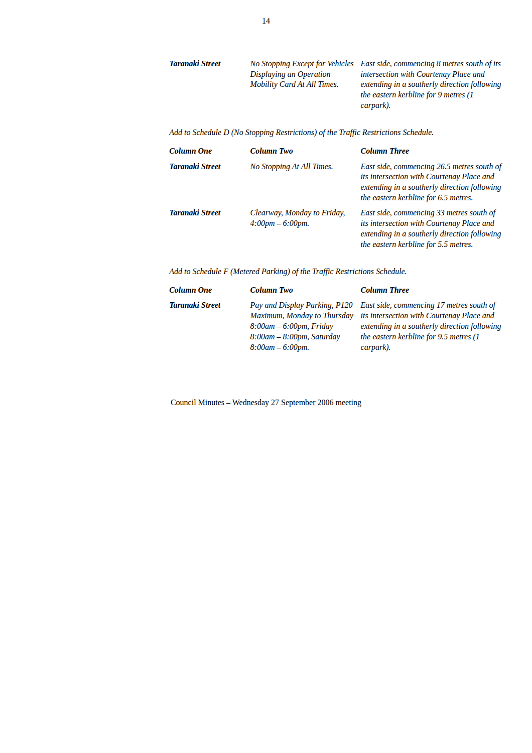14
| Taranaki Street | No Stopping Except for Vehicles Displaying an Operation Mobility Card At All Times. | East side, commencing 8 metres south of its intersection with Courtenay Place and extending in a southerly direction following the eastern kerbline for 9 metres (1 carpark). |
Add to Schedule D (No Stopping Restrictions) of the Traffic Restrictions Schedule.
| Column One | Column Two | Column Three |
| --- | --- | --- |
| Taranaki Street | No Stopping At All Times. | East side, commencing 26.5 metres south of its intersection with Courtenay Place and extending in a southerly direction following the eastern kerbline for 6.5 metres. |
| Taranaki Street | Clearway, Monday to Friday, 4:00pm – 6:00pm. | East side, commencing 33 metres south of its intersection with Courtenay Place and extending in a southerly direction following the eastern kerbline for 5.5 metres. |
Add to Schedule F (Metered Parking) of the Traffic Restrictions Schedule.
| Column One | Column Two | Column Three |
| --- | --- | --- |
| Taranaki Street | Pay and Display Parking, P120 Maximum, Monday to Thursday 8:00am – 6:00pm, Friday 8:00am – 8:00pm, Saturday 8:00am – 6:00pm. | East side, commencing 17 metres south of its intersection with Courtenay Place and extending in a southerly direction following the eastern kerbline for 9.5 metres (1 carpark). |
Council Minutes – Wednesday 27 September 2006 meeting